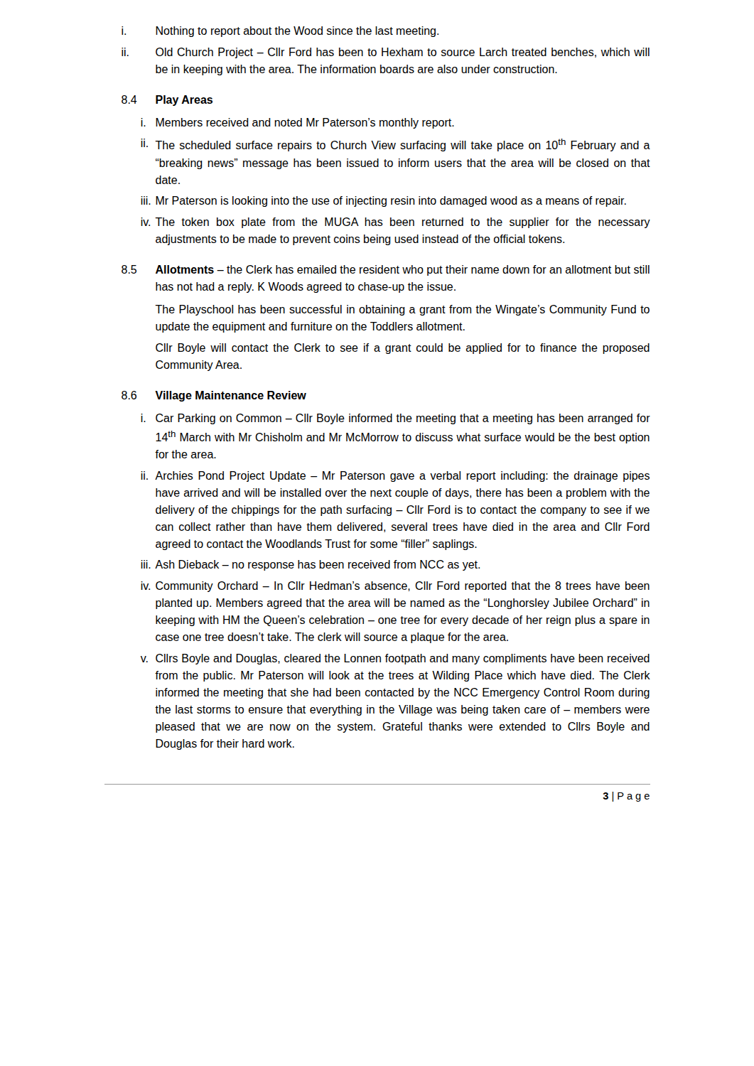i.
Nothing to report about the Wood since the last meeting.
ii.
Old Church Project – Cllr Ford has been to Hexham to source Larch treated benches, which will be in keeping with the area. The information boards are also under construction.
8.4
Play Areas
i.
Members received and noted Mr Paterson’s monthly report.
ii.
The scheduled surface repairs to Church View surfacing will take place on 10th February and a “breaking news” message has been issued to inform users that the area will be closed on that date.
iii.
Mr Paterson is looking into the use of injecting resin into damaged wood as a means of repair.
iv.
The token box plate from the MUGA has been returned to the supplier for the necessary adjustments to be made to prevent coins being used instead of the official tokens.
8.5
Allotments – the Clerk has emailed the resident who put their name down for an allotment but still has not had a reply. K Woods agreed to chase-up the issue.
The Playschool has been successful in obtaining a grant from the Wingate’s Community Fund to update the equipment and furniture on the Toddlers allotment.
Cllr Boyle will contact the Clerk to see if a grant could be applied for to finance the proposed Community Area.
8.6
Village Maintenance Review
i.
Car Parking on Common – Cllr Boyle informed the meeting that a meeting has been arranged for 14th March with Mr Chisholm and Mr McMorrow to discuss what surface would be the best option for the area.
ii.
Archies Pond Project Update – Mr Paterson gave a verbal report including: the drainage pipes have arrived and will be installed over the next couple of days, there has been a problem with the delivery of the chippings for the path surfacing – Cllr Ford is to contact the company to see if we can collect rather than have them delivered, several trees have died in the area and Cllr Ford agreed to contact the Woodlands Trust for some “filler” saplings.
iii.
Ash Dieback – no response has been received from NCC as yet.
iv.
Community Orchard – In Cllr Hedman’s absence, Cllr Ford reported that the 8 trees have been planted up. Members agreed that the area will be named as the “Longhorsley Jubilee Orchard” in keeping with HM the Queen’s celebration – one tree for every decade of her reign plus a spare in case one tree doesn’t take. The clerk will source a plaque for the area.
v.
Cllrs Boyle and Douglas, cleared the Lonnen footpath and many compliments have been received from the public. Mr Paterson will look at the trees at Wilding Place which have died. The Clerk informed the meeting that she had been contacted by the NCC Emergency Control Room during the last storms to ensure that everything in the Village was being taken care of – members were pleased that we are now on the system. Grateful thanks were extended to Cllrs Boyle and Douglas for their hard work.
3 | P a g e